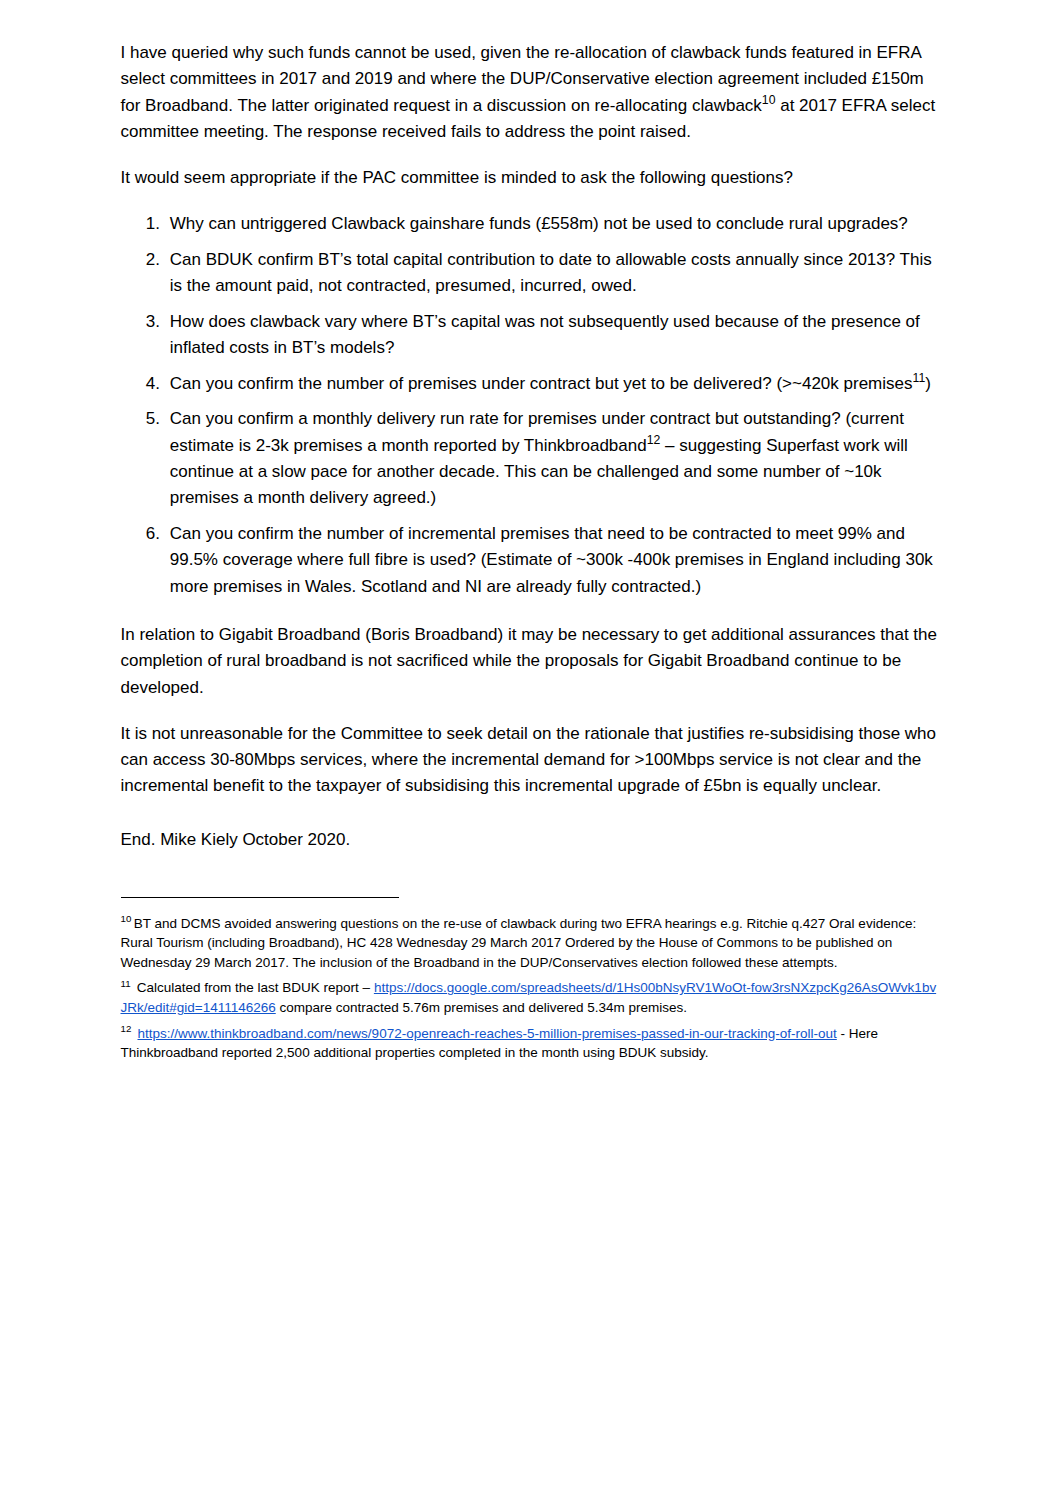I have queried why such funds cannot be used, given the re-allocation of clawback funds featured in EFRA select committees in 2017 and 2019 and where the DUP/Conservative election agreement included £150m for Broadband. The latter originated request in a discussion on re-allocating clawback10 at 2017 EFRA select committee meeting. The response received fails to address the point raised.
It would seem appropriate if the PAC committee is minded to ask the following questions?
Why can untriggered Clawback gainshare funds (£558m) not be used to conclude rural upgrades?
Can BDUK confirm BT’s total capital contribution to date to allowable costs annually since 2013? This is the amount paid, not contracted, presumed, incurred, owed.
How does clawback vary where BT’s capital was not subsequently used because of the presence of inflated costs in BT’s models?
Can you confirm the number of premises under contract but yet to be delivered? (>~420k premises11)
Can you confirm a monthly delivery run rate for premises under contract but outstanding? (current estimate is 2-3k premises a month reported by Thinkbroadband12 – suggesting Superfast work will continue at a slow pace for another decade. This can be challenged and some number of ~10k premises a month delivery agreed.)
Can you confirm the number of incremental premises that need to be contracted to meet 99% and 99.5% coverage where full fibre is used? (Estimate of ~300k -400k premises in England including 30k more premises in Wales. Scotland and NI are already fully contracted.)
In relation to Gigabit Broadband (Boris Broadband) it may be necessary to get additional assurances that the completion of rural broadband is not sacrificed while the proposals for Gigabit Broadband continue to be developed.
It is not unreasonable for the Committee to seek detail on the rationale that justifies re-subsidising those who can access 30-80Mbps services, where the incremental demand for >100Mbps service is not clear and the incremental benefit to the taxpayer of subsidising this incremental upgrade of £5bn is equally unclear.
End. Mike Kiely October 2020.
10BT and DCMS avoided answering questions on the re-use of clawback during two EFRA hearings e.g. Ritchie q.427 Oral evidence: Rural Tourism (including Broadband), HC 428 Wednesday 29 March 2017 Ordered by the House of Commons to be published on Wednesday 29 March 2017. The inclusion of the Broadband in the DUP/Conservatives election followed these attempts.
11 Calculated from the last BDUK report – https://docs.google.com/spreadsheets/d/1Hs00bNsyRV1WoOt-fow3rsNXzpcKg26AsOWvk1bvJRk/edit#gid=1411146266 compare contracted 5.76m premises and delivered 5.34m premises.
12 https://www.thinkbroadband.com/news/9072-openreach-reaches-5-million-premises-passed-in-our-tracking-of-roll-out - Here Thinkbroadband reported 2,500 additional properties completed in the month using BDUK subsidy.